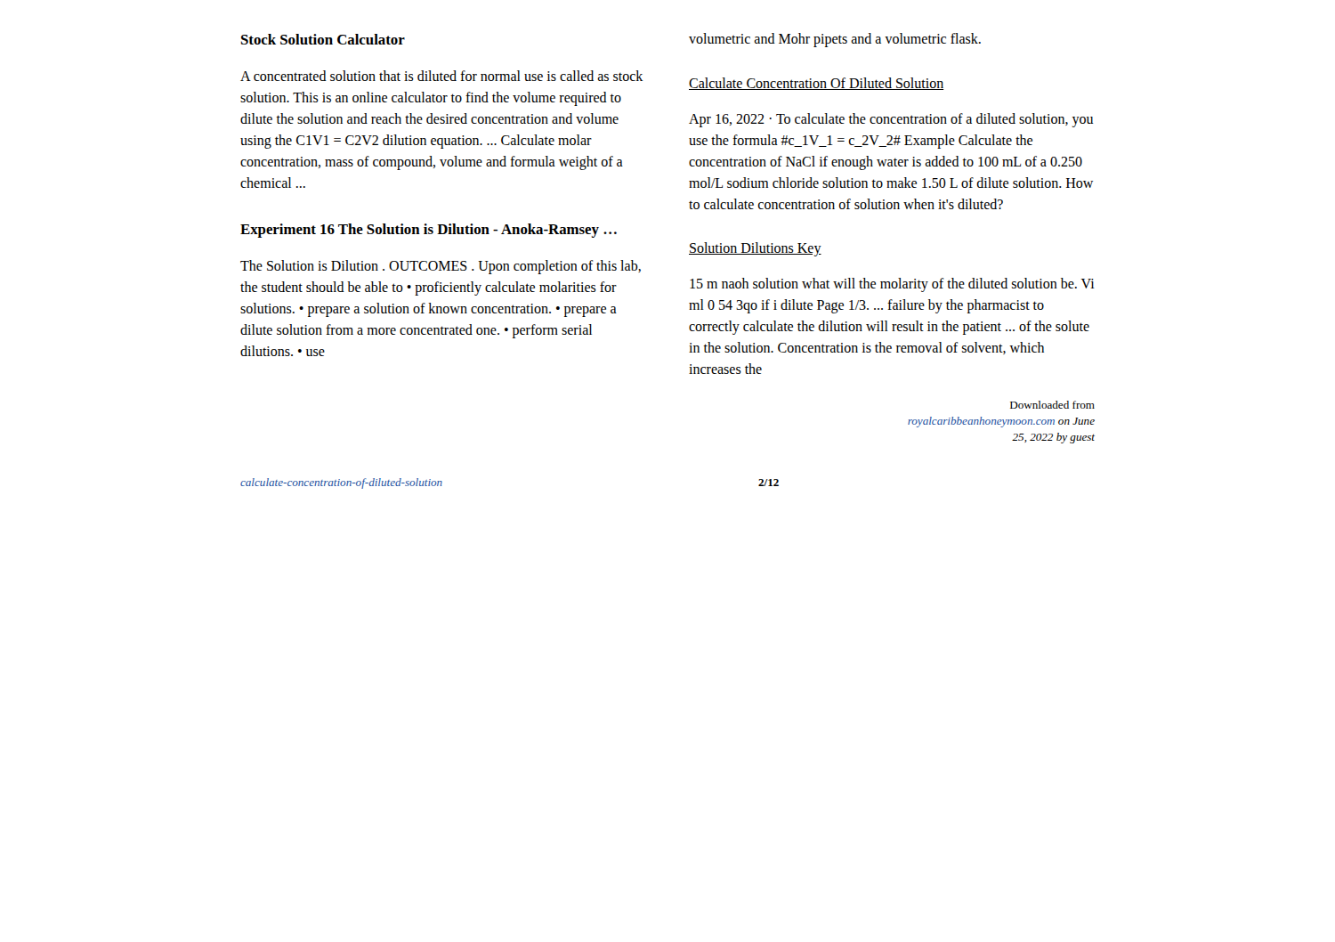Stock Solution Calculator
A concentrated solution that is diluted for normal use is called as stock solution. This is an online calculator to find the volume required to dilute the solution and reach the desired concentration and volume using the C1V1 = C2V2 dilution equation. ... Calculate molar concentration, mass of compound, volume and formula weight of a chemical ...
Experiment 16 The Solution is Dilution - Anoka-Ramsey …
The Solution is Dilution . OUTCOMES . Upon completion of this lab, the student should be able to • proficiently calculate molarities for solutions. • prepare a solution of known concentration. • prepare a dilute solution from a more concentrated one. • perform serial dilutions. • use
volumetric and Mohr pipets and a volumetric flask.
Calculate Concentration Of Diluted Solution
Apr 16, 2022 · To calculate the concentration of a diluted solution, you use the formula #c_1V_1 = c_2V_2# Example Calculate the concentration of NaCl if enough water is added to 100 mL of a 0.250 mol/L sodium chloride solution to make 1.50 L of dilute solution. How to calculate concentration of solution when it's diluted?
Solution Dilutions Key
15 m naoh solution what will the molarity of the diluted solution be. Vi ml 0 54 3qo if i dilute Page 1/3. ... failure by the pharmacist to correctly calculate the dilution will result in the patient ... of the solute in the solution. Concentration is the removal of solvent, which increases the
Downloaded from
royalcaribbeanhoneymoon.com on June
25, 2022 by guest
calculate-concentration-of-diluted-solution
2/12